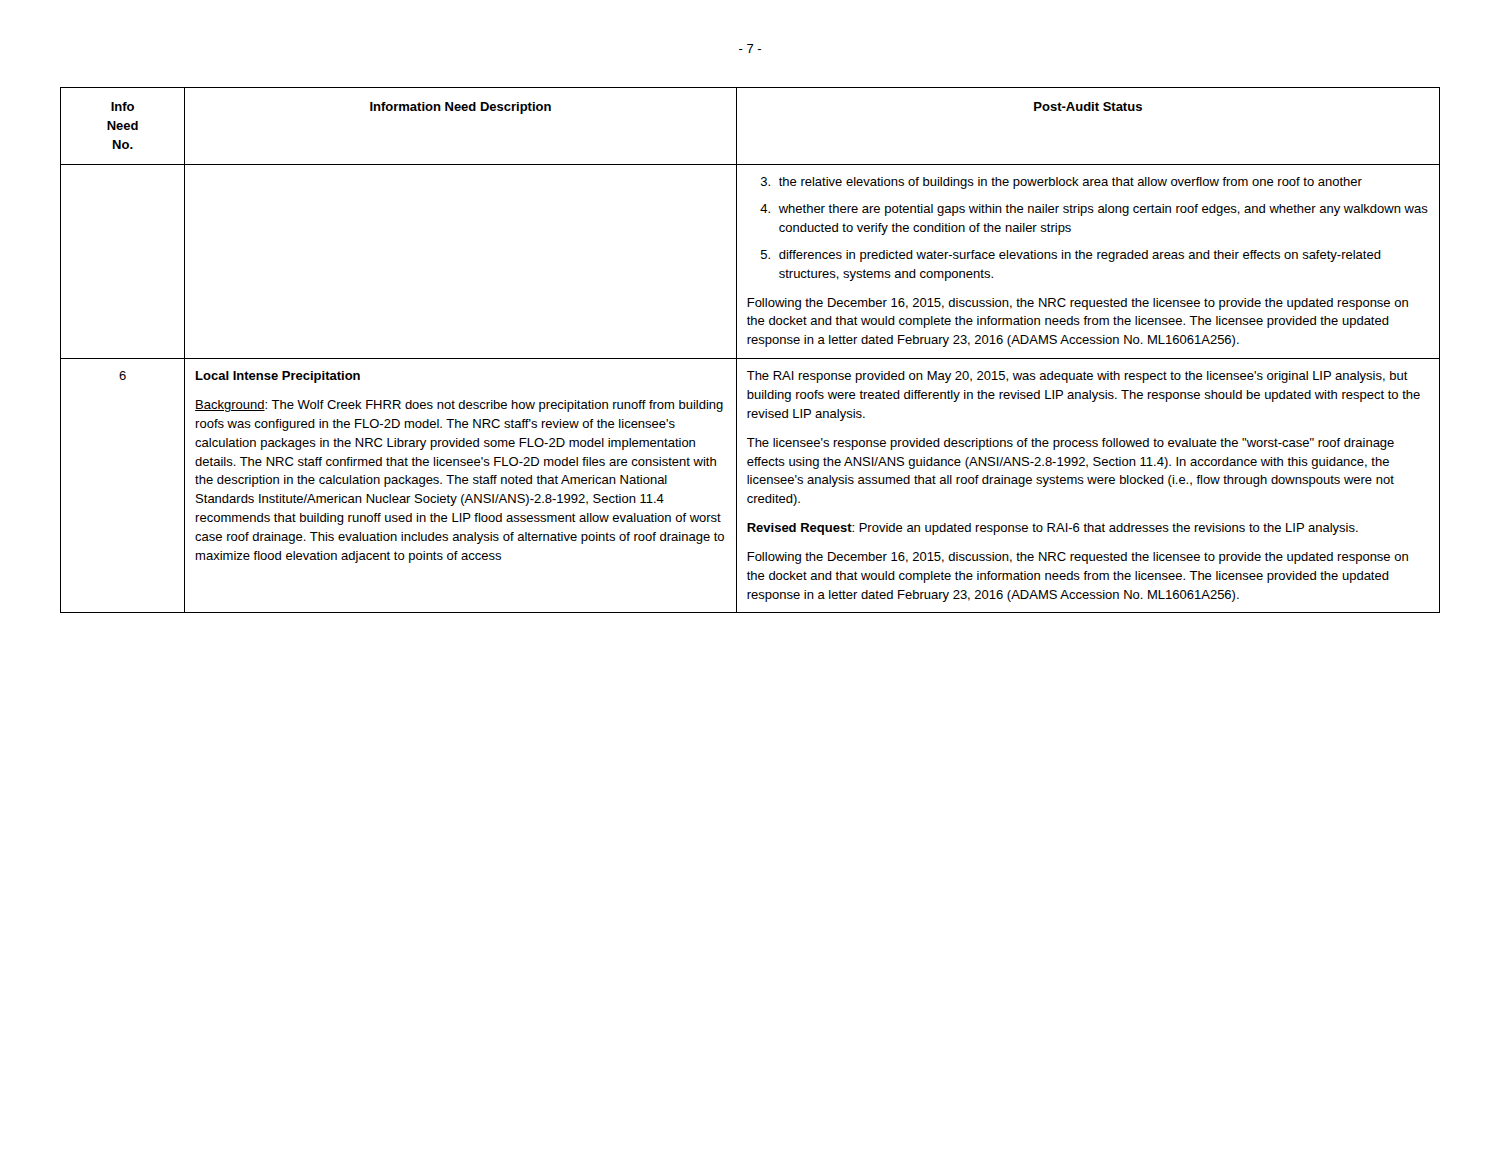- 7 -
| Info Need No. | Information Need Description | Post-Audit Status |
| --- | --- | --- |
| | | the relative elevations of buildings in the powerblock area that allow overflow from one roof to another whether there are potential gaps within the nailer strips along certain roof edges, and whether any walkdown was conducted to verify the condition of the nailer strips differences in predicted water-surface elevations in the regraded areas and their effects on safety-related structures, systems and components. Following the December 16, 2015, discussion, the NRC requested the licensee to provide the updated response on the docket and that would complete the information needs from the licensee. The licensee provided the updated response in a letter dated February 23, 2016 (ADAMS Accession No. ML16061A256). |
| 6 | Local Intense Precipitation Background : The Wolf Creek FHRR does not describe how precipitation runoff from building roofs was configured in the FLO-2D model. The NRC staff's review of the licensee's calculation packages in the NRC Library provided some FLO-2D model implementation details. The NRC staff confirmed that the licensee's FLO-2D model files are consistent with the description in the calculation packages. The staff noted that American National Standards Institute/American Nuclear Society (ANSI/ANS)-2.8-1992, Section 11.4 recommends that building runoff used in the LIP flood assessment allow evaluation of worst case roof drainage. This evaluation includes analysis of alternative points of roof drainage to maximize flood elevation adjacent to points of access | The RAI response provided on May 20, 2015, was adequate with respect to the licensee's original LIP analysis, but building roofs were treated differently in the revised LIP analysis. The response should be updated with respect to the revised LIP analysis. The licensee's response provided descriptions of the process followed to evaluate the "worst-case" roof drainage effects using the ANSI/ANS guidance (ANSI/ANS-2.8-1992, Section 11.4). In accordance with this guidance, the licensee's analysis assumed that all roof drainage systems were blocked (i.e., flow through downspouts were not credited). Revised Request : Provide an updated response to RAI-6 that addresses the revisions to the LIP analysis. Following the December 16, 2015, discussion, the NRC requested the licensee to provide the updated response on the docket and that would complete the information needs from the licensee. The licensee provided the updated response in a letter dated February 23, 2016 (ADAMS Accession No. ML16061A256). |